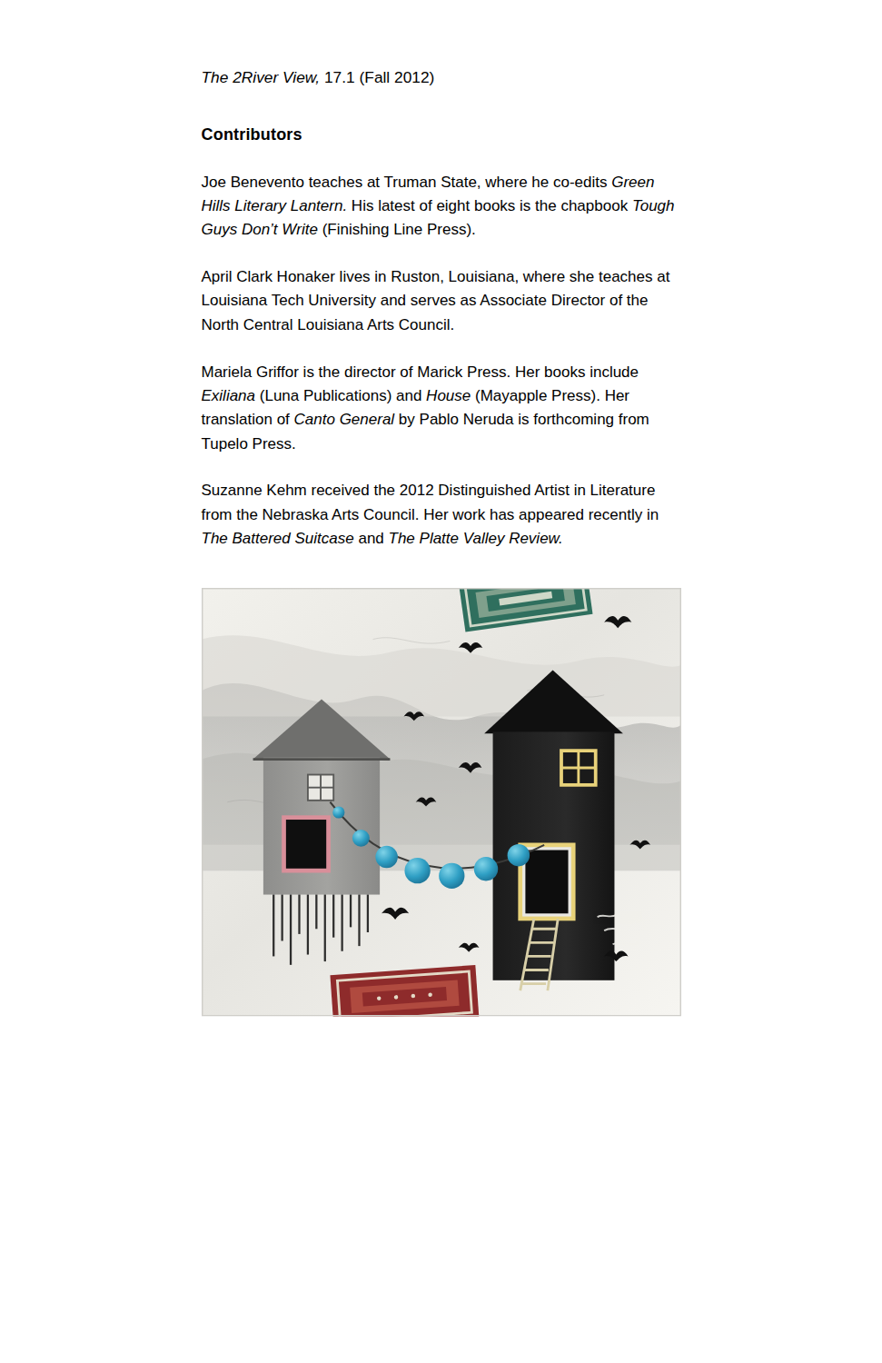The 2River View, 17.1 (Fall 2012)
Contributors
Joe Benevento teaches at Truman State, where he co-edits Green Hills Literary Lantern. His latest of eight books is the chapbook Tough Guys Don’t Write (Finishing Line Press).
April Clark Honaker lives in Ruston, Louisiana, where she teaches at Louisiana Tech University and serves as Associate Director of the North Central Louisiana Arts Council.
Mariela Griffor is the director of Marick Press. Her books include Exiliana (Luna Publications) and House (Mayapple Press). Her translation of Canto General by Pablo Neruda is forthcoming from Tupelo Press.
Suzanne Kehm received the 2012 Distinguished Artist in Literature from the Nebraska Arts Council. Her work has appeared recently in The Battered Suitcase and The Platte Valley Review.